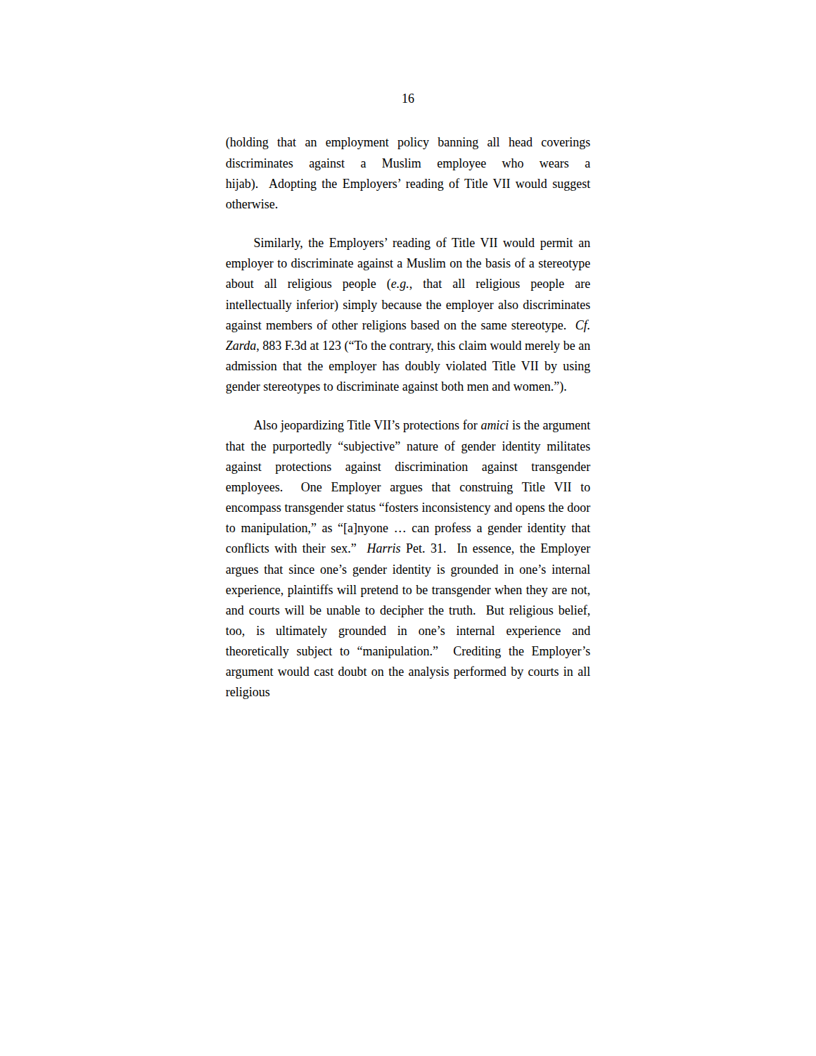16
(holding that an employment policy banning all head coverings discriminates against a Muslim employee who wears a hijab). Adopting the Employers’ reading of Title VII would suggest otherwise.
Similarly, the Employers’ reading of Title VII would permit an employer to discriminate against a Muslim on the basis of a stereotype about all religious people (e.g., that all religious people are intellectually inferior) simply because the employer also discriminates against members of other religions based on the same stereotype. Cf. Zarda, 883 F.3d at 123 (“To the contrary, this claim would merely be an admission that the employer has doubly violated Title VII by using gender stereotypes to discriminate against both men and women.”).
Also jeopardizing Title VII’s protections for amici is the argument that the purportedly “subjective” nature of gender identity militates against protections against discrimination against transgender employees. One Employer argues that construing Title VII to encompass transgender status “fosters inconsistency and opens the door to manipulation,” as “[a]nyone … can profess a gender identity that conflicts with their sex.” Harris Pet. 31. In essence, the Employer argues that since one’s gender identity is grounded in one’s internal experience, plaintiffs will pretend to be transgender when they are not, and courts will be unable to decipher the truth. But religious belief, too, is ultimately grounded in one’s internal experience and theoretically subject to “manipulation.” Crediting the Employer’s argument would cast doubt on the analysis performed by courts in all religious